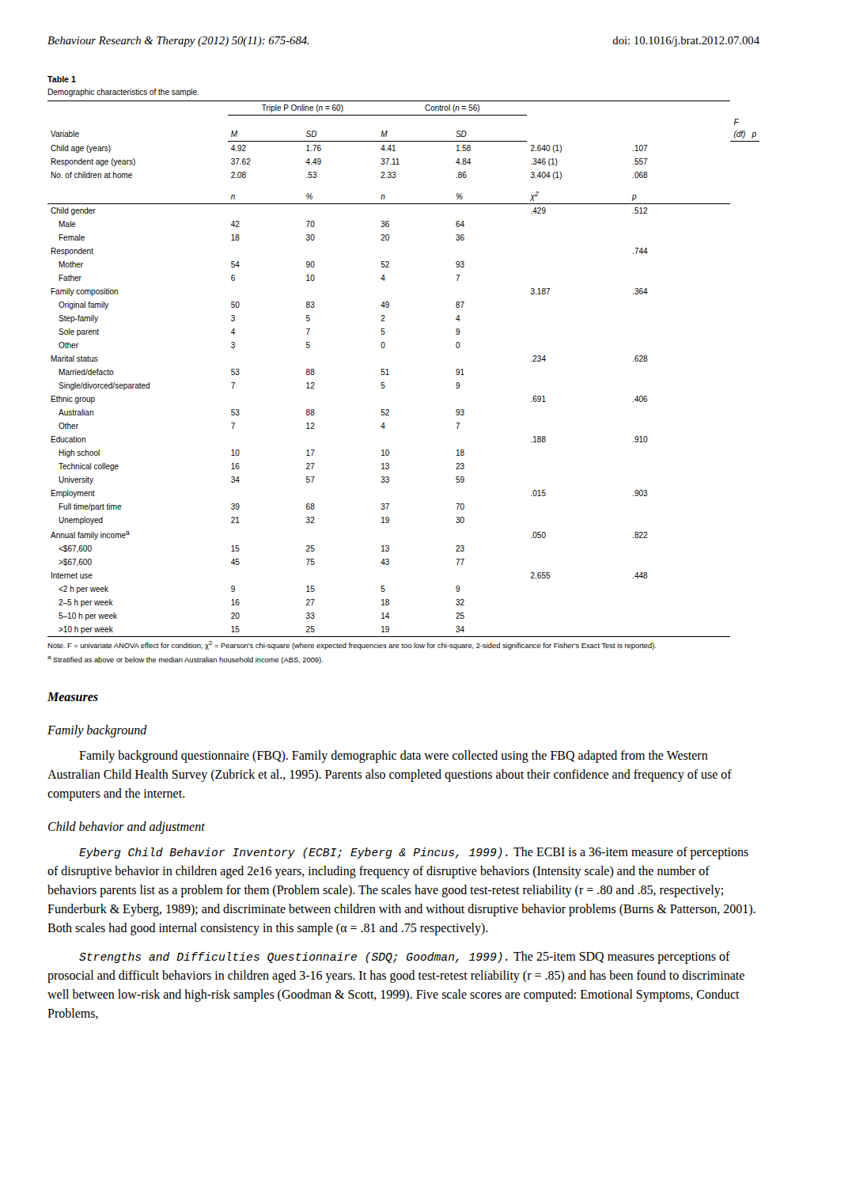Behaviour Research & Therapy (2012) 50(11): 675-684. doi: 10.1016/j.brat.2012.07.004
Table 1
Demographic characteristics of the sample.
| Variable | Triple P Online ( n = 60) | Control ( n = 56) | | |
| M | SD | M | SD | F (df) | p |
| Child age (years) | 4.92 | 1.76 | 4.41 | 1.58 | 2.640 (1) | .107 |
| Respondent age (years) | 37.62 | 4.49 | 37.11 | 4.84 | .346 (1) | .557 |
| No. of children at home | 2.08 | .53 | 2.33 | .86 | 3.404 (1) | .068 |
| | n | % | n | % | χ 2 | p |
| Child gender | | | | | .429 | .512 |
| Male | 42 | 70 | 36 | 64 | | |
| Female | 18 | 30 | 20 | 36 | | |
| Respondent | | | | | | .744 |
| Mother | 54 | 90 | 52 | 93 | | |
| Father | 6 | 10 | 4 | 7 | | |
| Family composition | | | | | 3.187 | .364 |
| Original family | 50 | 83 | 49 | 87 | | |
| Step-family | 3 | 5 | 2 | 4 | | |
| Sole parent | 4 | 7 | 5 | 9 | | |
| Other | 3 | 5 | 0 | 0 | | |
| Marital status | | | | | .234 | .628 |
| Married/defacto | 53 | 88 | 51 | 91 | | |
| Single/divorced/separated | 7 | 12 | 5 | 9 | | |
| Ethnic group | | | | | .691 | .406 |
| Australian | 53 | 88 | 52 | 93 | | |
| Other | 7 | 12 | 4 | 7 | | |
| Education | | | | | .188 | .910 |
| High school | 10 | 17 | 10 | 18 | | |
| Technical college | 16 | 27 | 13 | 23 | | |
| University | 34 | 57 | 33 | 59 | | |
| Employment | | | | | .015 | .903 |
| Full time/part time | 39 | 68 | 37 | 70 | | |
| Unemployed | 21 | 32 | 19 | 30 | | |
| Annual family income a | | | | | .050 | .822 |
| <$67,600 | 15 | 25 | 13 | 23 | | |
| >$67,600 | 45 | 75 | 43 | 77 | | |
| Internet use | | | | | 2.655 | .448 |
| <2 h per week | 9 | 15 | 5 | 9 | | |
| 2–5 h per week | 16 | 27 | 18 | 32 | | |
| 5–10 h per week | 20 | 33 | 14 | 25 | | |
| >10 h per week | 15 | 25 | 19 | 34 | | |
Note. F = univariate ANOVA effect for condition; χ2 = Pearson's chi-square (where expected frequencies are too low for chi-square, 2-sided significance for Fisher's Exact Test is reported).
a Stratified as above or below the median Australian household income (ABS, 2009).
Measures
Family background
Family background questionnaire (FBQ). Family demographic data were collected using the FBQ adapted from the Western Australian Child Health Survey (Zubrick et al., 1995). Parents also completed questions about their confidence and frequency of use of computers and the internet.
Child behavior and adjustment
Eyberg Child Behavior Inventory (ECBI; Eyberg & Pincus, 1999). The ECBI is a 36-item measure of perceptions of disruptive behavior in children aged 2e16 years, including frequency of disruptive behaviors (Intensity scale) and the number of behaviors parents list as a problem for them (Problem scale). The scales have good test-retest reliability (r = .80 and .85, respectively; Funderburk & Eyberg, 1989); and discriminate between children with and without disruptive behavior problems (Burns & Patterson, 2001). Both scales had good internal consistency in this sample (α = .81 and .75 respectively).
Strengths and Difficulties Questionnaire (SDQ; Goodman, 1999). The 25-item SDQ measures perceptions of prosocial and difficult behaviors in children aged 3-16 years. It has good test-retest reliability (r = .85) and has been found to discriminate well between low-risk and high-risk samples (Goodman & Scott, 1999). Five scale scores are computed: Emotional Symptoms, Conduct Problems,